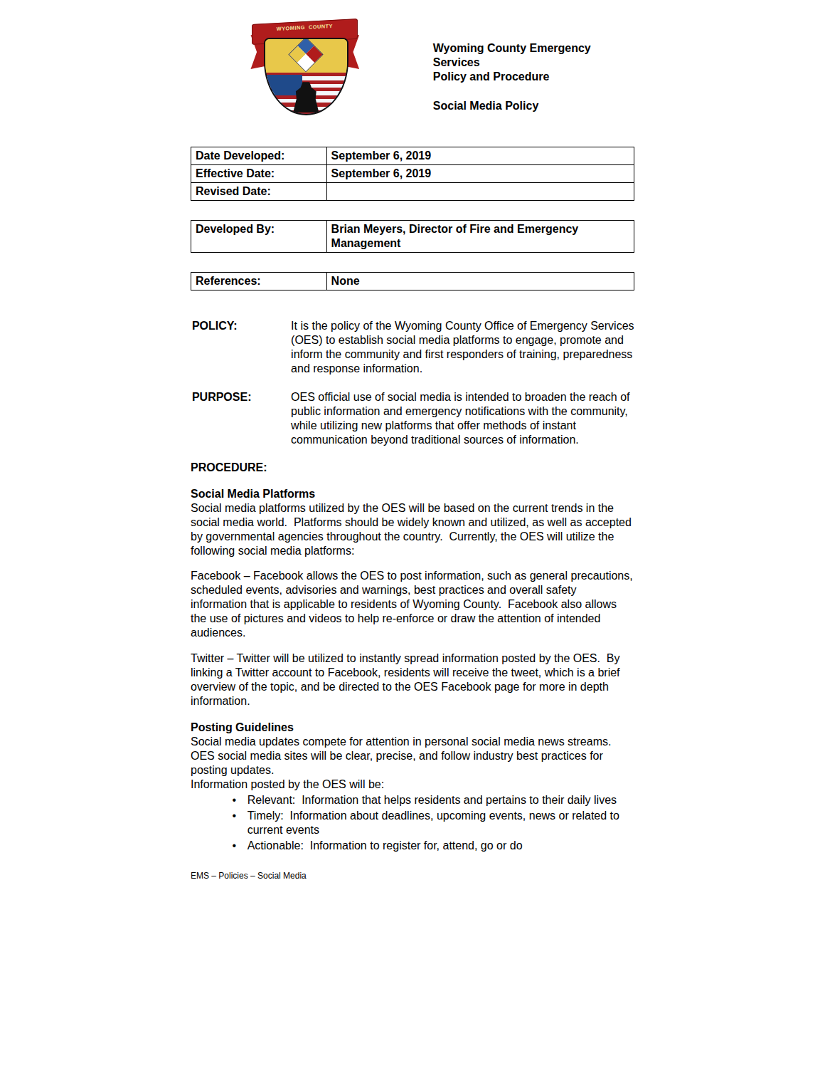WYOMING COUNTY
WCES
Wyoming County Emergency Services
Policy and Procedure
Social Media Policy
| Date Developed: | September 6, 2019 |
| Effective Date: | September 6, 2019 |
| Revised Date: | |
| Developed By: | Brian Meyers, Director of Fire and Emergency Management |
| References: | None |
POLICY:
It is the policy of the Wyoming County Office of Emergency Services (OES) to establish social media platforms to engage, promote and inform the community and first responders of training, preparedness and response information.
PURPOSE:
OES official use of social media is intended to broaden the reach of public information and emergency notifications with the community, while utilizing new platforms that offer methods of instant communication beyond traditional sources of information.
PROCEDURE:
Social Media Platforms
Social media platforms utilized by the OES will be based on the current trends in the social media world. Platforms should be widely known and utilized, as well as accepted by governmental agencies throughout the country. Currently, the OES will utilize the following social media platforms:
Facebook – Facebook allows the OES to post information, such as general precautions, scheduled events, advisories and warnings, best practices and overall safety information that is applicable to residents of Wyoming County. Facebook also allows the use of pictures and videos to help re-enforce or draw the attention of intended audiences.
Twitter – Twitter will be utilized to instantly spread information posted by the OES. By linking a Twitter account to Facebook, residents will receive the tweet, which is a brief overview of the topic, and be directed to the OES Facebook page for more in depth information.
Posting Guidelines
Social media updates compete for attention in personal social media news streams. OES social media sites will be clear, precise, and follow industry best practices for posting updates.
Information posted by the OES will be:
Relevant: Information that helps residents and pertains to their daily lives
Timely: Information about deadlines, upcoming events, news or related to current events
Actionable: Information to register for, attend, go or do
EMS – Policies – Social Media